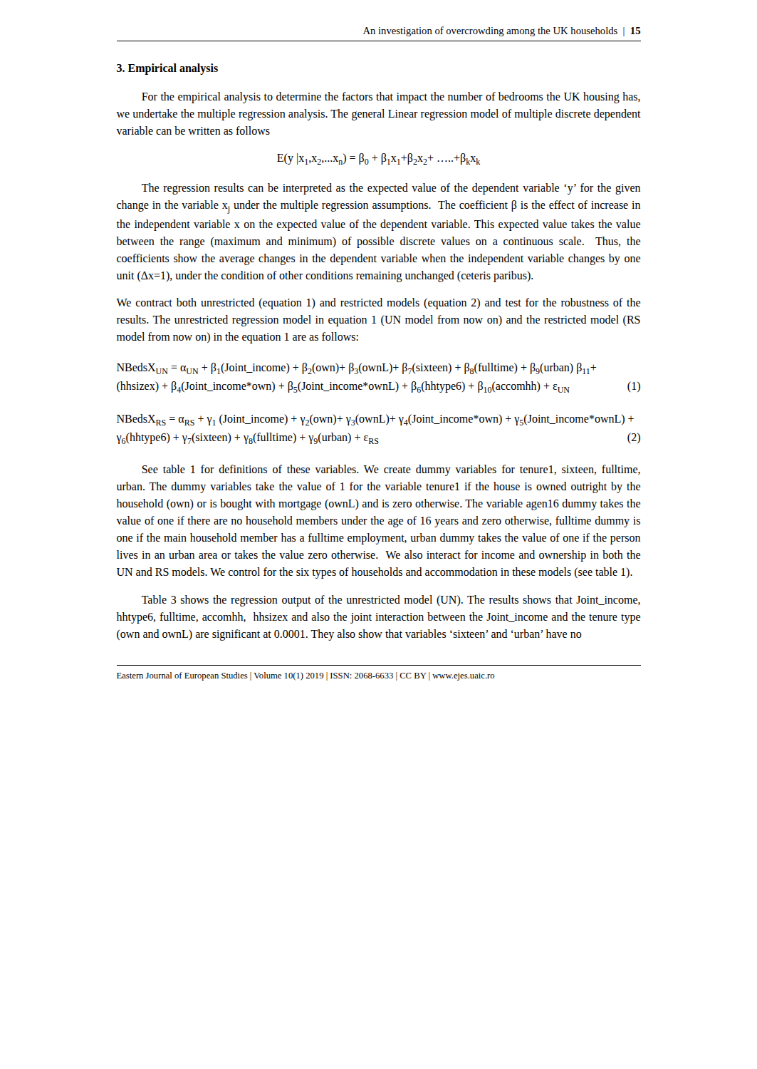An investigation of overcrowding among the UK households | 15
3. Empirical analysis
For the empirical analysis to determine the factors that impact the number of bedrooms the UK housing has, we undertake the multiple regression analysis. The general Linear regression model of multiple discrete dependent variable can be written as follows
E(y |x1,x2,...xn) = β0 + β1x1+β2x2+ …..+βkxk
The regression results can be interpreted as the expected value of the dependent variable ‘y’ for the given change in the variable xj under the multiple regression assumptions. The coefficient β is the effect of increase in the independent variable x on the expected value of the dependent variable. This expected value takes the value between the range (maximum and minimum) of possible discrete values on a continuous scale. Thus, the coefficients show the average changes in the dependent variable when the independent variable changes by one unit (Δx=1), under the condition of other conditions remaining unchanged (ceteris paribus).
We contract both unrestricted (equation 1) and restricted models (equation 2) and test for the robustness of the results. The unrestricted regression model in equation 1 (UN model from now on) and the restricted model (RS model from now on) in the equation 1 are as follows:
NBedsXUN = αUN + β1(Joint_income) + β2(own)+ β3(ownL)+ β7(sixteen) + β8(fulltime) + β9(urban) β11+ (hhsizex) + β4(Joint_income*own) + β5(Joint_income*ownL) + β6(hhtype6) + β10(accomhh) + εUN (1)
NBedsXRS = αRS + γ1 (Joint_income) + γ2(own)+ γ3(ownL)+ γ4(Joint_income*own) + γ5(Joint_income*ownL) + γ6(hhtype6) + γ7(sixteen) + γ8(fulltime) + γ9(urban) + εRS (2)
See table 1 for definitions of these variables. We create dummy variables for tenure1, sixteen, fulltime, urban. The dummy variables take the value of 1 for the variable tenure1 if the house is owned outright by the household (own) or is bought with mortgage (ownL) and is zero otherwise. The variable agen16 dummy takes the value of one if there are no household members under the age of 16 years and zero otherwise, fulltime dummy is one if the main household member has a fulltime employment, urban dummy takes the value of one if the person lives in an urban area or takes the value zero otherwise. We also interact for income and ownership in both the UN and RS models. We control for the six types of households and accommodation in these models (see table 1).
Table 3 shows the regression output of the unrestricted model (UN). The results shows that Joint_income, hhtype6, fulltime, accomhh, hhsizex and also the joint interaction between the Joint_income and the tenure type (own and ownL) are significant at 0.0001. They also show that variables ‘sixteen’ and ‘urban’ have no
Eastern Journal of European Studies | Volume 10(1) 2019 | ISSN: 2068-6633 | CC BY | www.ejes.uaic.ro